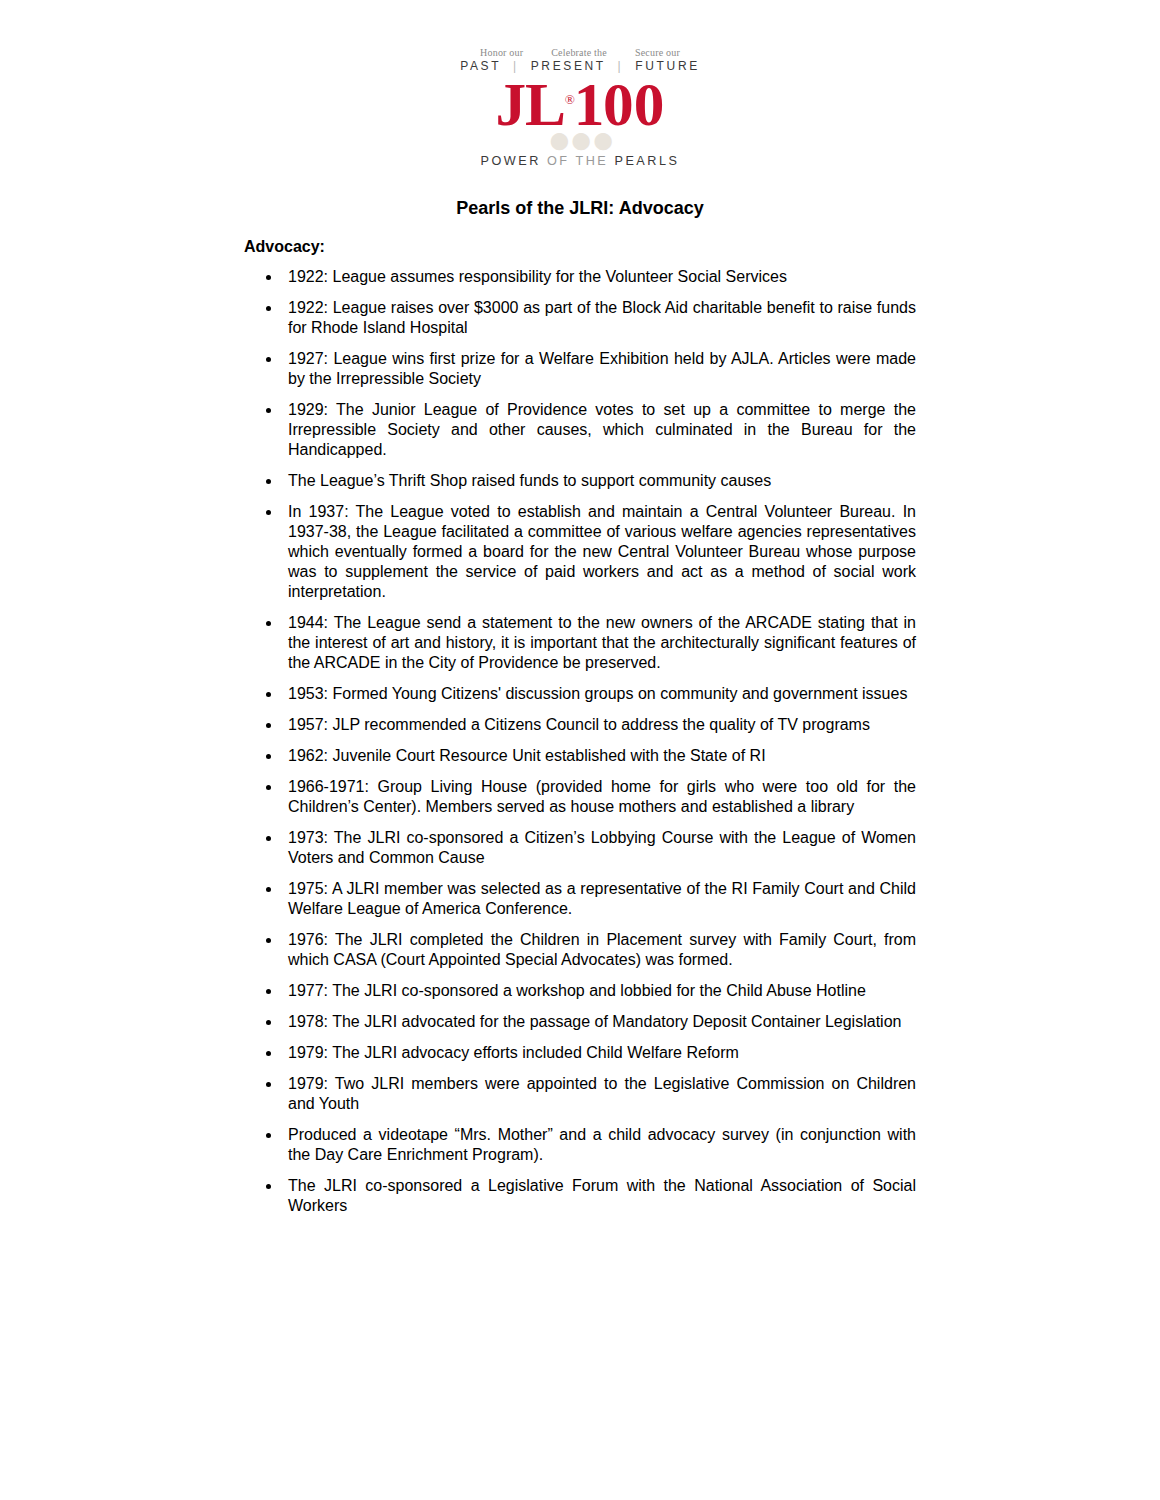Honor our Celebrate the Secure our
PAST | PRESENT | FUTURE
JL®100
●●●
POWER OF THE PEARLS
Pearls of the JLRI: Advocacy
Advocacy:
1922: League assumes responsibility for the Volunteer Social Services
1922: League raises over $3000 as part of the Block Aid charitable benefit to raise funds for Rhode Island Hospital
1927: League wins first prize for a Welfare Exhibition held by AJLA. Articles were made by the Irrepressible Society
1929: The Junior League of Providence votes to set up a committee to merge the Irrepressible Society and other causes, which culminated in the Bureau for the Handicapped.
The League’s Thrift Shop raised funds to support community causes
In 1937: The League voted to establish and maintain a Central Volunteer Bureau. In 1937-38, the League facilitated a committee of various welfare agencies representatives which eventually formed a board for the new Central Volunteer Bureau whose purpose was to supplement the service of paid workers and act as a method of social work interpretation.
1944: The League send a statement to the new owners of the ARCADE stating that in the interest of art and history, it is important that the architecturally significant features of the ARCADE in the City of Providence be preserved.
1953: Formed Young Citizens' discussion groups on community and government issues
1957: JLP recommended a Citizens Council to address the quality of TV programs
1962: Juvenile Court Resource Unit established with the State of RI
1966-1971: Group Living House (provided home for girls who were too old for the Children’s Center). Members served as house mothers and established a library
1973: The JLRI co-sponsored a Citizen’s Lobbying Course with the League of Women Voters and Common Cause
1975: A JLRI member was selected as a representative of the RI Family Court and Child Welfare League of America Conference.
1976: The JLRI completed the Children in Placement survey with Family Court, from which CASA (Court Appointed Special Advocates) was formed.
1977: The JLRI co-sponsored a workshop and lobbied for the Child Abuse Hotline
1978: The JLRI advocated for the passage of Mandatory Deposit Container Legislation
1979: The JLRI advocacy efforts included Child Welfare Reform
1979: Two JLRI members were appointed to the Legislative Commission on Children and Youth
Produced a videotape “Mrs. Mother” and a child advocacy survey (in conjunction with the Day Care Enrichment Program).
The JLRI co-sponsored a Legislative Forum with the National Association of Social Workers